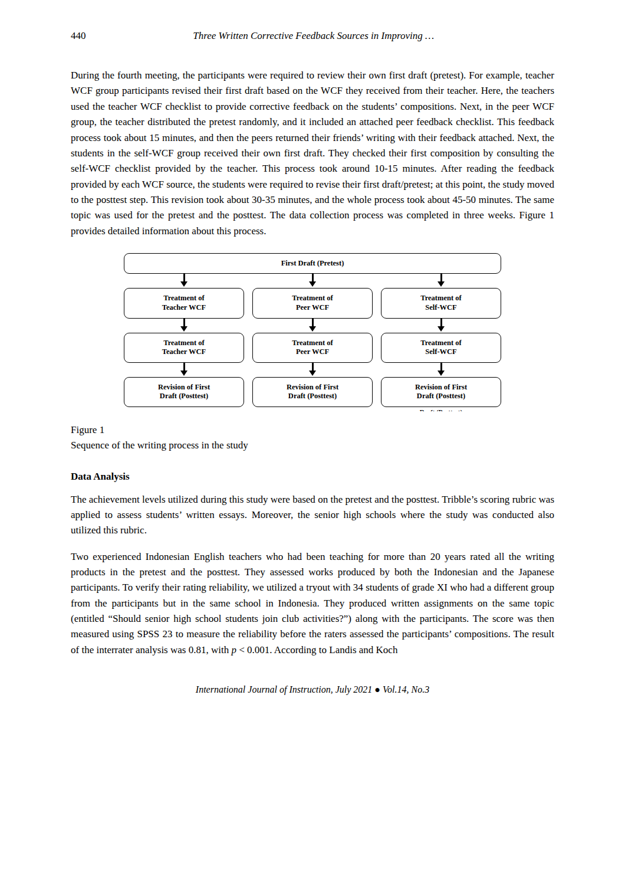440 Three Written Corrective Feedback Sources in Improving …
During the fourth meeting, the participants were required to review their own first draft (pretest). For example, teacher WCF group participants revised their first draft based on the WCF they received from their teacher. Here, the teachers used the teacher WCF checklist to provide corrective feedback on the students’ compositions. Next, in the peer WCF group, the teacher distributed the pretest randomly, and it included an attached peer feedback checklist. This feedback process took about 15 minutes, and then the peers returned their friends’ writing with their feedback attached. Next, the students in the self-WCF group received their own first draft. They checked their first composition by consulting the self-WCF checklist provided by the teacher. This process took around 10-15 minutes. After reading the feedback provided by each WCF source, the students were required to revise their first draft/pretest; at this point, the study moved to the posttest step. This revision took about 30-35 minutes, and the whole process took about 45-50 minutes. The same topic was used for the pretest and the posttest. The data collection process was completed in three weeks. Figure 1 provides detailed information about this process.
First Draft (Pretest)
Treatment of
Teacher WCF
Treatment of
Peer WCF
Treatment of
Self-WCF
Treatment of
Teacher WCF
Treatment of
Peer WCF
Treatment of
Self-WCF
Revision of First
Draft (Posttest)
Revision of First
Draft (Posttest)
Revision of First
Draft (Posttest)Draft (Posttest)
Figure 1 Sequence of the writing process in the study
Data Analysis
The achievement levels utilized during this study were based on the pretest and the posttest. Tribble’s scoring rubric was applied to assess students’ written essays. Moreover, the senior high schools where the study was conducted also utilized this rubric.
Two experienced Indonesian English teachers who had been teaching for more than 20 years rated all the writing products in the pretest and the posttest. They assessed works produced by both the Indonesian and the Japanese participants. To verify their rating reliability, we utilized a tryout with 34 students of grade XI who had a different group from the participants but in the same school in Indonesia. They produced written assignments on the same topic (entitled “Should senior high school students join club activities?”) along with the participants. The score was then measured using SPSS 23 to measure the reliability before the raters assessed the participants’ compositions. The result of the interrater analysis was 0.81, with p < 0.001. According to Landis and Koch
International Journal of Instruction, July 2021 ● Vol.14, No.3